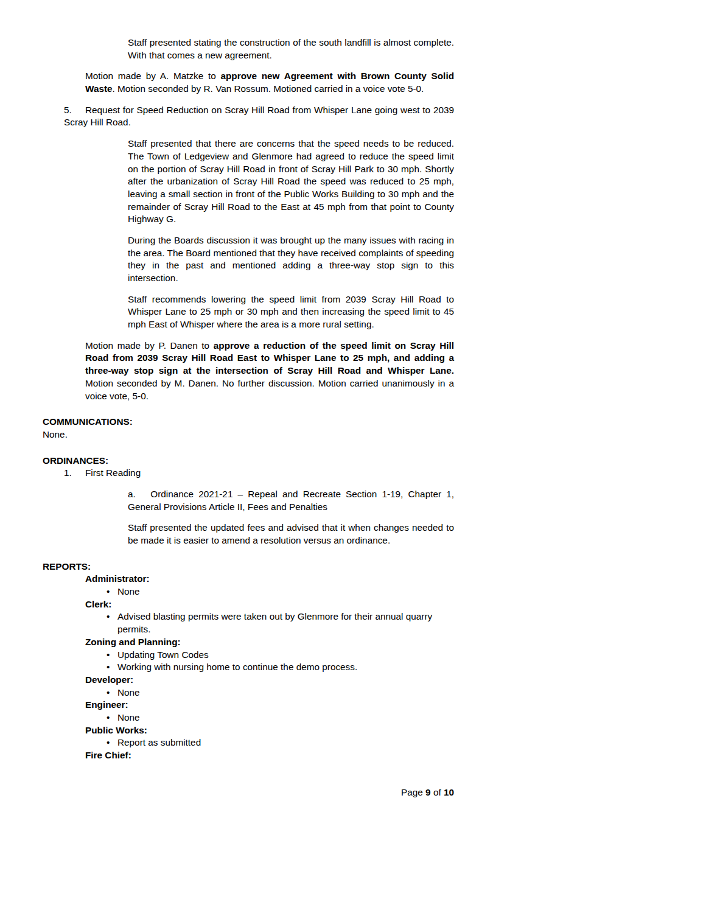Staff presented stating the construction of the south landfill is almost complete. With that comes a new agreement.
Motion made by A. Matzke to approve new Agreement with Brown County Solid Waste. Motion seconded by R. Van Rossum. Motioned carried in a voice vote 5-0.
5. Request for Speed Reduction on Scray Hill Road from Whisper Lane going west to 2039 Scray Hill Road.
Staff presented that there are concerns that the speed needs to be reduced. The Town of Ledgeview and Glenmore had agreed to reduce the speed limit on the portion of Scray Hill Road in front of Scray Hill Park to 30 mph. Shortly after the urbanization of Scray Hill Road the speed was reduced to 25 mph, leaving a small section in front of the Public Works Building to 30 mph and the remainder of Scray Hill Road to the East at 45 mph from that point to County Highway G.
During the Boards discussion it was brought up the many issues with racing in the area. The Board mentioned that they have received complaints of speeding they in the past and mentioned adding a three-way stop sign to this intersection.
Staff recommends lowering the speed limit from 2039 Scray Hill Road to Whisper Lane to 25 mph or 30 mph and then increasing the speed limit to 45 mph East of Whisper where the area is a more rural setting.
Motion made by P. Danen to approve a reduction of the speed limit on Scray Hill Road from 2039 Scray Hill Road East to Whisper Lane to 25 mph, and adding a three-way stop sign at the intersection of Scray Hill Road and Whisper Lane. Motion seconded by M. Danen. No further discussion. Motion carried unanimously in a voice vote, 5-0.
Communications:
None.
Ordinances:
1. First Reading
a. Ordinance 2021-21 – Repeal and Recreate Section 1-19, Chapter 1, General Provisions Article II, Fees and Penalties
Staff presented the updated fees and advised that it when changes needed to be made it is easier to amend a resolution versus an ordinance.
Reports:
Administrator:
None
Clerk:
Advised blasting permits were taken out by Glenmore for their annual quarry permits.
Zoning and Planning:
Updating Town Codes
Working with nursing home to continue the demo process.
Developer:
None
Engineer:
None
Public Works:
Report as submitted
Fire Chief:
Page 9 of 10